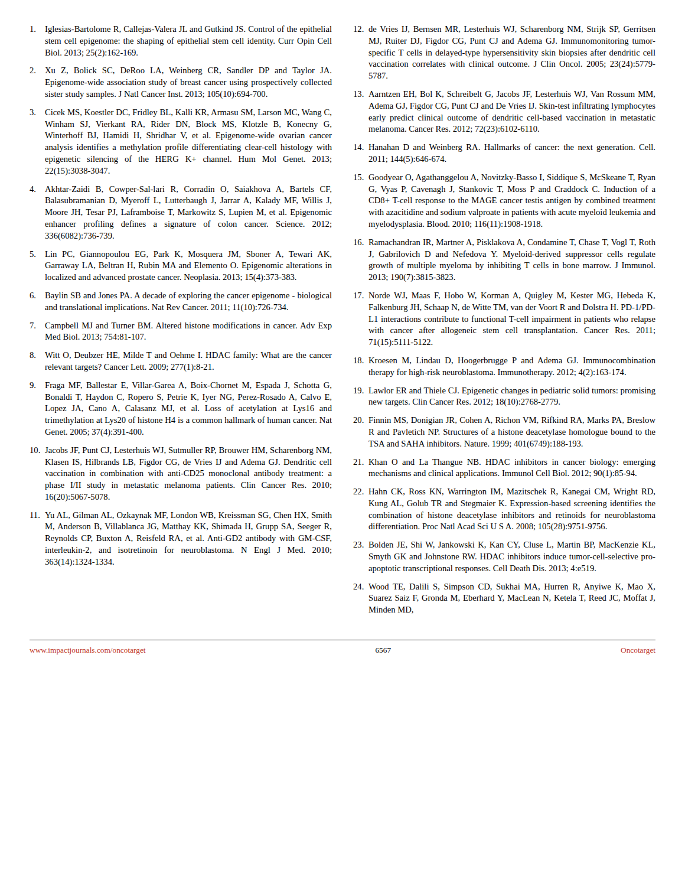Iglesias-Bartolome R, Callejas-Valera JL and Gutkind JS. Control of the epithelial stem cell epigenome: the shaping of epithelial stem cell identity. Curr Opin Cell Biol. 2013; 25(2):162-169.
Xu Z, Bolick SC, DeRoo LA, Weinberg CR, Sandler DP and Taylor JA. Epigenome-wide association study of breast cancer using prospectively collected sister study samples. J Natl Cancer Inst. 2013; 105(10):694-700.
Cicek MS, Koestler DC, Fridley BL, Kalli KR, Armasu SM, Larson MC, Wang C, Winham SJ, Vierkant RA, Rider DN, Block MS, Klotzle B, Konecny G, Winterhoff BJ, Hamidi H, Shridhar V, et al. Epigenome-wide ovarian cancer analysis identifies a methylation profile differentiating clear-cell histology with epigenetic silencing of the HERG K+ channel. Hum Mol Genet. 2013; 22(15):3038-3047.
Akhtar-Zaidi B, Cowper-Sal-lari R, Corradin O, Saiakhova A, Bartels CF, Balasubramanian D, Myeroff L, Lutterbaugh J, Jarrar A, Kalady MF, Willis J, Moore JH, Tesar PJ, Laframboise T, Markowitz S, Lupien M, et al. Epigenomic enhancer profiling defines a signature of colon cancer. Science. 2012; 336(6082):736-739.
Lin PC, Giannopoulou EG, Park K, Mosquera JM, Sboner A, Tewari AK, Garraway LA, Beltran H, Rubin MA and Elemento O. Epigenomic alterations in localized and advanced prostate cancer. Neoplasia. 2013; 15(4):373-383.
Baylin SB and Jones PA. A decade of exploring the cancer epigenome - biological and translational implications. Nat Rev Cancer. 2011; 11(10):726-734.
Campbell MJ and Turner BM. Altered histone modifications in cancer. Adv Exp Med Biol. 2013; 754:81-107.
Witt O, Deubzer HE, Milde T and Oehme I. HDAC family: What are the cancer relevant targets? Cancer Lett. 2009; 277(1):8-21.
Fraga MF, Ballestar E, Villar-Garea A, Boix-Chornet M, Espada J, Schotta G, Bonaldi T, Haydon C, Ropero S, Petrie K, Iyer NG, Perez-Rosado A, Calvo E, Lopez JA, Cano A, Calasanz MJ, et al. Loss of acetylation at Lys16 and trimethylation at Lys20 of histone H4 is a common hallmark of human cancer. Nat Genet. 2005; 37(4):391-400.
Jacobs JF, Punt CJ, Lesterhuis WJ, Sutmuller RP, Brouwer HM, Scharenborg NM, Klasen IS, Hilbrands LB, Figdor CG, de Vries IJ and Adema GJ. Dendritic cell vaccination in combination with anti-CD25 monoclonal antibody treatment: a phase I/II study in metastatic melanoma patients. Clin Cancer Res. 2010; 16(20):5067-5078.
Yu AL, Gilman AL, Ozkaynak MF, London WB, Kreissman SG, Chen HX, Smith M, Anderson B, Villablanca JG, Matthay KK, Shimada H, Grupp SA, Seeger R, Reynolds CP, Buxton A, Reisfeld RA, et al. Anti-GD2 antibody with GM-CSF, interleukin-2, and isotretinoin for neuroblastoma. N Engl J Med. 2010; 363(14):1324-1334.
de Vries IJ, Bernsen MR, Lesterhuis WJ, Scharenborg NM, Strijk SP, Gerritsen MJ, Ruiter DJ, Figdor CG, Punt CJ and Adema GJ. Immunomonitoring tumor-specific T cells in delayed-type hypersensitivity skin biopsies after dendritic cell vaccination correlates with clinical outcome. J Clin Oncol. 2005; 23(24):5779-5787.
Aarntzen EH, Bol K, Schreibelt G, Jacobs JF, Lesterhuis WJ, Van Rossum MM, Adema GJ, Figdor CG, Punt CJ and De Vries IJ. Skin-test infiltrating lymphocytes early predict clinical outcome of dendritic cell-based vaccination in metastatic melanoma. Cancer Res. 2012; 72(23):6102-6110.
Hanahan D and Weinberg RA. Hallmarks of cancer: the next generation. Cell. 2011; 144(5):646-674.
Goodyear O, Agathanggelou A, Novitzky-Basso I, Siddique S, McSkeane T, Ryan G, Vyas P, Cavenagh J, Stankovic T, Moss P and Craddock C. Induction of a CD8+ T-cell response to the MAGE cancer testis antigen by combined treatment with azacitidine and sodium valproate in patients with acute myeloid leukemia and myelodysplasia. Blood. 2010; 116(11):1908-1918.
Ramachandran IR, Martner A, Pisklakova A, Condamine T, Chase T, Vogl T, Roth J, Gabrilovich D and Nefedova Y. Myeloid-derived suppressor cells regulate growth of multiple myeloma by inhibiting T cells in bone marrow. J Immunol. 2013; 190(7):3815-3823.
Norde WJ, Maas F, Hobo W, Korman A, Quigley M, Kester MG, Hebeda K, Falkenburg JH, Schaap N, de Witte TM, van der Voort R and Dolstra H. PD-1/PD-L1 interactions contribute to functional T-cell impairment in patients who relapse with cancer after allogeneic stem cell transplantation. Cancer Res. 2011; 71(15):5111-5122.
Kroesen M, Lindau D, Hoogerbrugge P and Adema GJ. Immunocombination therapy for high-risk neuroblastoma. Immunotherapy. 2012; 4(2):163-174.
Lawlor ER and Thiele CJ. Epigenetic changes in pediatric solid tumors: promising new targets. Clin Cancer Res. 2012; 18(10):2768-2779.
Finnin MS, Donigian JR, Cohen A, Richon VM, Rifkind RA, Marks PA, Breslow R and Pavletich NP. Structures of a histone deacetylase homologue bound to the TSA and SAHA inhibitors. Nature. 1999; 401(6749):188-193.
Khan O and La Thangue NB. HDAC inhibitors in cancer biology: emerging mechanisms and clinical applications. Immunol Cell Biol. 2012; 90(1):85-94.
Hahn CK, Ross KN, Warrington IM, Mazitschek R, Kanegai CM, Wright RD, Kung AL, Golub TR and Stegmaier K. Expression-based screening identifies the combination of histone deacetylase inhibitors and retinoids for neuroblastoma differentiation. Proc Natl Acad Sci U S A. 2008; 105(28):9751-9756.
Bolden JE, Shi W, Jankowski K, Kan CY, Cluse L, Martin BP, MacKenzie KL, Smyth GK and Johnstone RW. HDAC inhibitors induce tumor-cell-selective pro-apoptotic transcriptional responses. Cell Death Dis. 2013; 4:e519.
Wood TE, Dalili S, Simpson CD, Sukhai MA, Hurren R, Anyiwe K, Mao X, Suarez Saiz F, Gronda M, Eberhard Y, MacLean N, Ketela T, Reed JC, Moffat J, Minden MD,
www.impactjournals.com/oncotarget 6567 Oncotarget